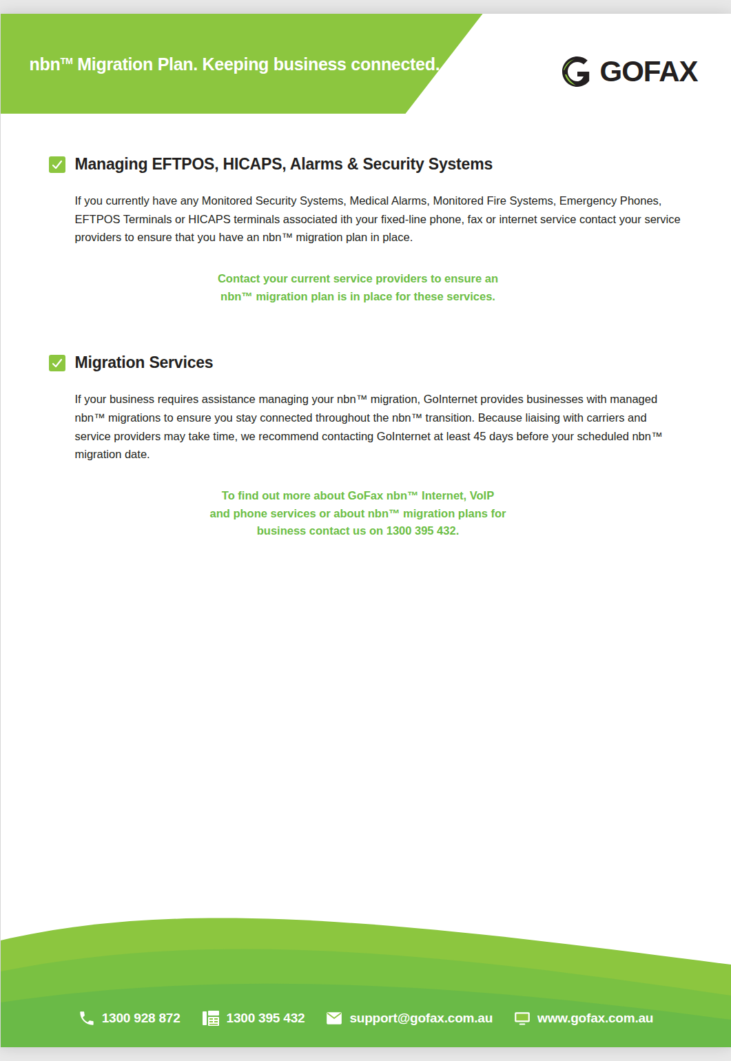nbnTM Migration Plan. Keeping business connected.
GOFAX
Managing EFTPOS, HICAPS, Alarms & Security Systems
If you currently have any Monitored Security Systems, Medical Alarms, Monitored Fire Systems, Emergency Phones, EFTPOS Terminals or HICAPS terminals associated ith your fixed-line phone, fax or internet service contact your service providers to ensure that you have an nbn™ migration plan in place.
Contact your current service providers to ensure an
nbn™ migration plan is in place for these services.
Migration Services
If your business requires assistance managing your nbn™ migration, GoInternet provides businesses with managed nbn™ migrations to ensure you stay connected throughout the nbn™ transition. Because liaising with carriers and service providers may take time, we recommend contacting GoInternet at least 45 days before your scheduled nbn™ migration date.
To find out more about GoFax nbn™ Internet, VoIP
and phone services or about nbn™ migration plans for
business contact us on 1300 395 432.
1300 928 872
1300 395 432
support@gofax.com.au
www.gofax.com.au